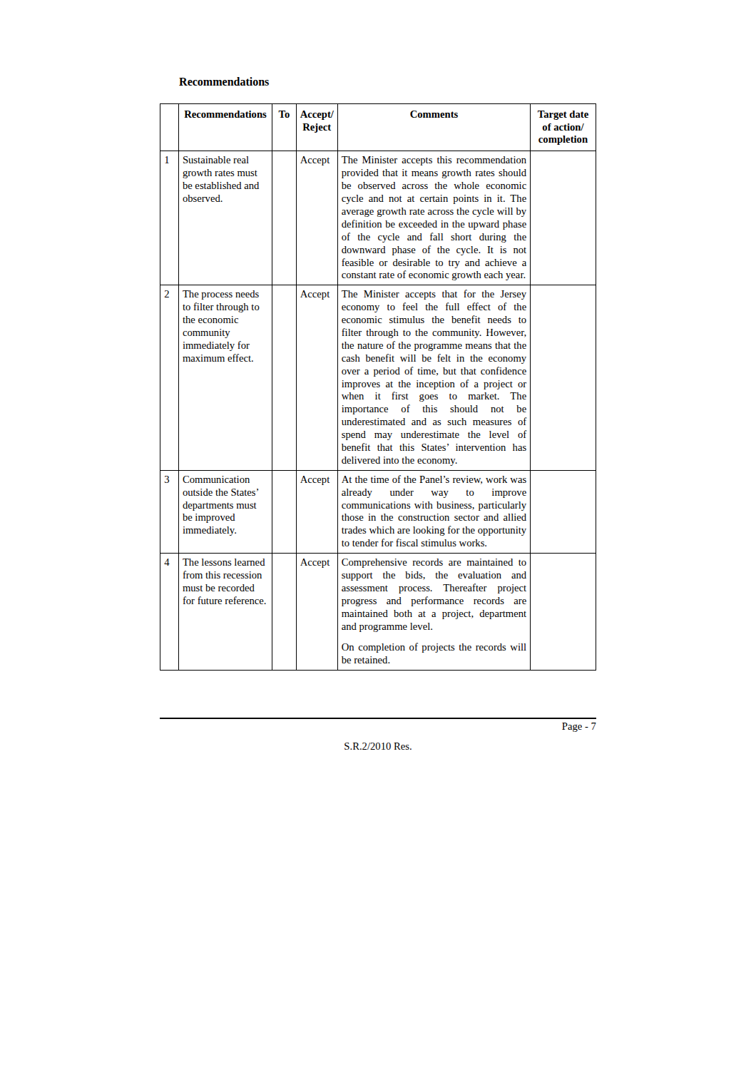Recommendations
| | Recommendations | To | Accept/ Reject | Comments | Target date of action/ completion |
| --- | --- | --- | --- | --- | --- |
| 1 | Sustainable real growth rates must be established and observed. | | Accept | The Minister accepts this recommendation provided that it means growth rates should be observed across the whole economic cycle and not at certain points in it. The average growth rate across the cycle will by definition be exceeded in the upward phase of the cycle and fall short during the downward phase of the cycle. It is not feasible or desirable to try and achieve a constant rate of economic growth each year. | |
| 2 | The process needs to filter through to the economic community immediately for maximum effect. | | Accept | The Minister accepts that for the Jersey economy to feel the full effect of the economic stimulus the benefit needs to filter through to the community. However, the nature of the programme means that the cash benefit will be felt in the economy over a period of time, but that confidence improves at the inception of a project or when it first goes to market. The importance of this should not be underestimated and as such measures of spend may underestimate the level of benefit that this States’ intervention has delivered into the economy. | |
| 3 | Communication outside the States’ departments must be improved immediately. | | Accept | At the time of the Panel’s review, work was already under way to improve communications with business, particularly those in the construction sector and allied trades which are looking for the opportunity to tender for fiscal stimulus works. | |
| 4 | The lessons learned from this recession must be recorded for future reference. | | Accept | Comprehensive records are maintained to support the bids, the evaluation and assessment process. Thereafter project progress and performance records are maintained both at a project, department and programme level. On completion of projects the records will be retained. | |
Page - 7
S.R.2/2010 Res.